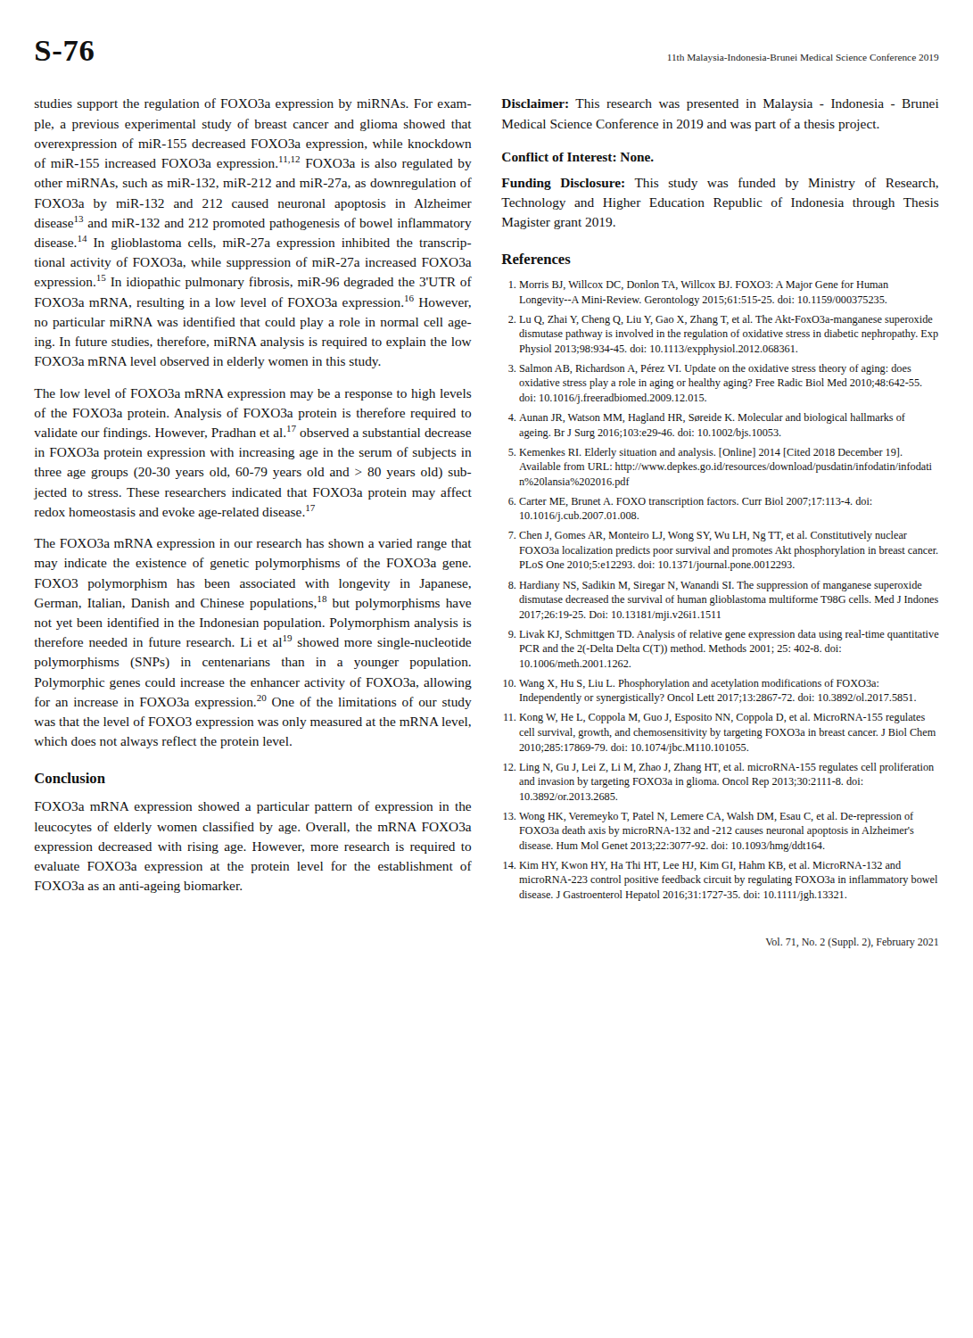S-76
11th Malaysia-Indonesia-Brunei Medical Science Conference 2019
studies support the regulation of FOXO3a expression by miRNAs. For example, a previous experimental study of breast cancer and glioma showed that overexpression of miR-155 decreased FOXO3a expression, while knockdown of miR-155 increased FOXO3a expression.11,12 FOXO3a is also regulated by other miRNAs, such as miR-132, miR-212 and miR-27a, as downregulation of FOXO3a by miR-132 and 212 caused neuronal apoptosis in Alzheimer disease13 and miR-132 and 212 promoted pathogenesis of bowel inflammatory disease.14 In glioblastoma cells, miR-27a expression inhibited the transcriptional activity of FOXO3a, while suppression of miR-27a increased FOXO3a expression.15 In idiopathic pulmonary fibrosis, miR-96 degraded the 3'UTR of FOXO3a mRNA, resulting in a low level of FOXO3a expression.16 However, no particular miRNA was identified that could play a role in normal cell ageing. In future studies, therefore, miRNA analysis is required to explain the low FOXO3a mRNA level observed in elderly women in this study.
The low level of FOXO3a mRNA expression may be a response to high levels of the FOXO3a protein. Analysis of FOXO3a protein is therefore required to validate our findings. However, Pradhan et al.17 observed a substantial decrease in FOXO3a protein expression with increasing age in the serum of subjects in three age groups (20-30 years old, 60-79 years old and > 80 years old) subjected to stress. These researchers indicated that FOXO3a protein may affect redox homeostasis and evoke age-related disease.17
The FOXO3a mRNA expression in our research has shown a varied range that may indicate the existence of genetic polymorphisms of the FOXO3a gene. FOXO3 polymorphism has been associated with longevity in Japanese, German, Italian, Danish and Chinese populations,18 but polymorphisms have not yet been identified in the Indonesian population. Polymorphism analysis is therefore needed in future research. Li et al19 showed more single-nucleotide polymorphisms (SNPs) in centenarians than in a younger population. Polymorphic genes could increase the enhancer activity of FOXO3a, allowing for an increase in FOXO3a expression.20 One of the limitations of our study was that the level of FOXO3 expression was only measured at the mRNA level, which does not always reflect the protein level.
Conclusion
FOXO3a mRNA expression showed a particular pattern of expression in the leucocytes of elderly women classified by age. Overall, the mRNA FOXO3a expression decreased with rising age. However, more research is required to evaluate FOXO3a expression at the protein level for the establishment of FOXO3a as an anti-ageing biomarker.
Disclaimer: This research was presented in Malaysia - Indonesia - Brunei Medical Science Conference in 2019 and was part of a thesis project.
Conflict of Interest: None.
Funding Disclosure: This study was funded by Ministry of Research, Technology and Higher Education Republic of Indonesia through Thesis Magister grant 2019.
References
Morris BJ, Willcox DC, Donlon TA, Willcox BJ. FOXO3: A Major Gene for Human Longevity--A Mini-Review. Gerontology 2015;61:515-25. doi: 10.1159/000375235.
Lu Q, Zhai Y, Cheng Q, Liu Y, Gao X, Zhang T, et al. The Akt-FoxO3a-manganese superoxide dismutase pathway is involved in the regulation of oxidative stress in diabetic nephropathy. Exp Physiol 2013;98:934-45. doi: 10.1113/expphysiol.2012.068361.
Salmon AB, Richardson A, Pérez VI. Update on the oxidative stress theory of aging: does oxidative stress play a role in aging or healthy aging? Free Radic Biol Med 2010;48:642-55. doi: 10.1016/j.freeradbiomed.2009.12.015.
Aunan JR, Watson MM, Hagland HR, Søreide K. Molecular and biological hallmarks of ageing. Br J Surg 2016;103:e29-46. doi: 10.1002/bjs.10053.
Kemenkes RI. Elderly situation and analysis. [Online] 2014 [Cited 2018 December 19]. Available from URL: http://www.depkes.go.id/resources/download/pusdatin/infodatin/infodatin%20lansia%202016.pdf
Carter ME, Brunet A. FOXO transcription factors. Curr Biol 2007;17:113-4. doi: 10.1016/j.cub.2007.01.008.
Chen J, Gomes AR, Monteiro LJ, Wong SY, Wu LH, Ng TT, et al. Constitutively nuclear FOXO3a localization predicts poor survival and promotes Akt phosphorylation in breast cancer. PLoS One 2010;5:e12293. doi: 10.1371/journal.pone.0012293.
Hardiany NS, Sadikin M, Siregar N, Wanandi SI. The suppression of manganese superoxide dismutase decreased the survival of human glioblastoma multiforme T98G cells. Med J Indones 2017;26:19-25. Doi: 10.13181/mji.v26i1.1511
Livak KJ, Schmittgen TD. Analysis of relative gene expression data using real-time quantitative PCR and the 2(-Delta Delta C(T)) method. Methods 2001; 25: 402-8. doi: 10.1006/meth.2001.1262.
Wang X, Hu S, Liu L. Phosphorylation and acetylation modifications of FOXO3a: Independently or synergistically? Oncol Lett 2017;13:2867-72. doi: 10.3892/ol.2017.5851.
Kong W, He L, Coppola M, Guo J, Esposito NN, Coppola D, et al. MicroRNA-155 regulates cell survival, growth, and chemosensitivity by targeting FOXO3a in breast cancer. J Biol Chem 2010;285:17869-79. doi: 10.1074/jbc.M110.101055.
Ling N, Gu J, Lei Z, Li M, Zhao J, Zhang HT, et al. microRNA-155 regulates cell proliferation and invasion by targeting FOXO3a in glioma. Oncol Rep 2013;30:2111-8. doi: 10.3892/or.2013.2685.
Wong HK, Veremeyko T, Patel N, Lemere CA, Walsh DM, Esau C, et al. De-repression of FOXO3a death axis by microRNA-132 and -212 causes neuronal apoptosis in Alzheimer's disease. Hum Mol Genet 2013;22:3077-92. doi: 10.1093/hmg/ddt164.
Kim HY, Kwon HY, Ha Thi HT, Lee HJ, Kim GI, Hahm KB, et al. MicroRNA-132 and microRNA-223 control positive feedback circuit by regulating FOXO3a in inflammatory bowel disease. J Gastroenterol Hepatol 2016;31:1727-35. doi: 10.1111/jgh.13321.
Vol. 71, No. 2 (Suppl. 2), February 2021